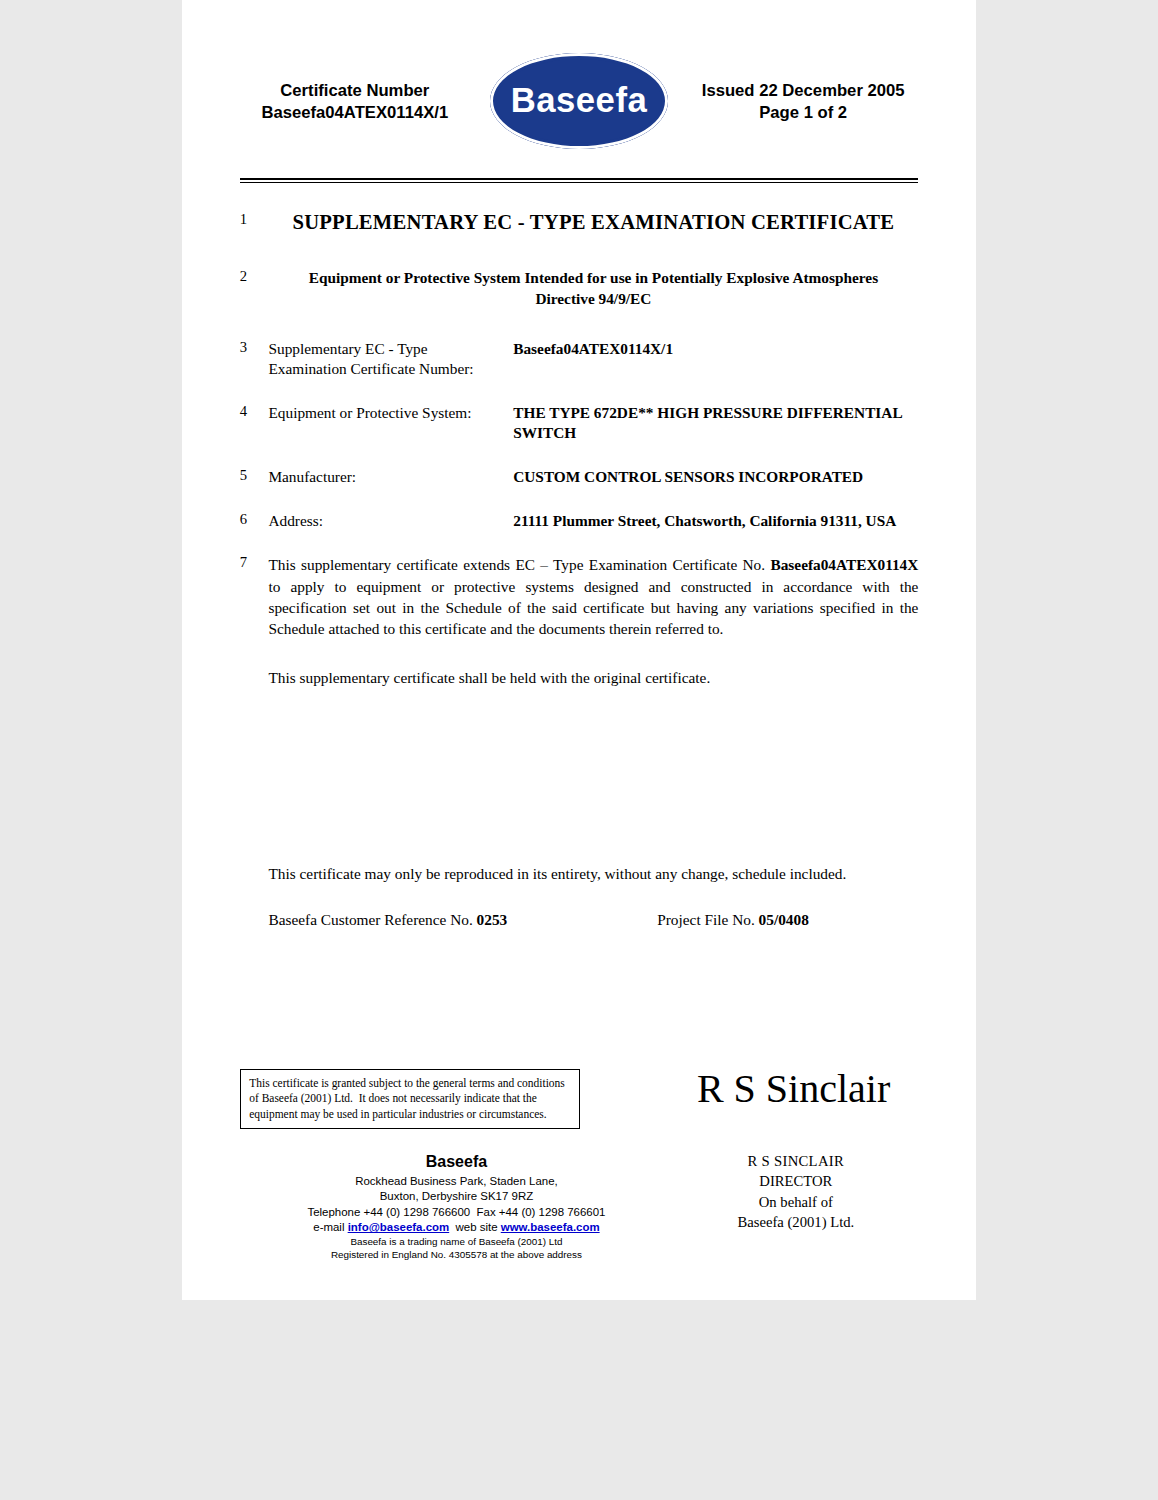Certificate Number
Baseefa04ATEX0114X/1
Baseefa
Issued 22 December 2005
Page 1 of 2
1
SUPPLEMENTARY EC - TYPE EXAMINATION CERTIFICATE
2
Equipment or Protective System Intended for use in Potentially Explosive Atmospheres
Directive 94/9/EC
3
Supplementary EC - Type
Examination Certificate Number:
Baseefa04ATEX0114X/1
4
Equipment or Protective System:
THE TYPE 672DE** HIGH PRESSURE DIFFERENTIAL SWITCH
5
Manufacturer:
CUSTOM CONTROL SENSORS INCORPORATED
6
Address:
21111 Plummer Street, Chatsworth, California 91311, USA
7
This supplementary certificate extends EC – Type Examination Certificate No. Baseefa04ATEX0114X to apply to equipment or protective systems designed and constructed in accordance with the specification set out in the Schedule of the said certificate but having any variations specified in the Schedule attached to this certificate and the documents therein referred to.
This supplementary certificate shall be held with the original certificate.
This certificate may only be reproduced in its entirety, without any change, schedule included.
Baseefa Customer Reference No. 0253
Project File No. 05/0408
This certificate is granted subject to the general terms and conditions of Baseefa (2001) Ltd. It does not necessarily indicate that the equipment may be used in particular industries or circumstances.
R S Sinclair
Baseefa
Rockhead Business Park, Staden Lane,
Buxton, Derbyshire SK17 9RZ
Telephone +44 (0) 1298 766600 Fax +44 (0) 1298 766601
e-mail info@baseefa.com web site www.baseefa.com
Baseefa is a trading name of Baseefa (2001) Ltd
Registered in England No. 4305578 at the above address
R S SINCLAIR
DIRECTOR
On behalf of
Baseefa (2001) Ltd.